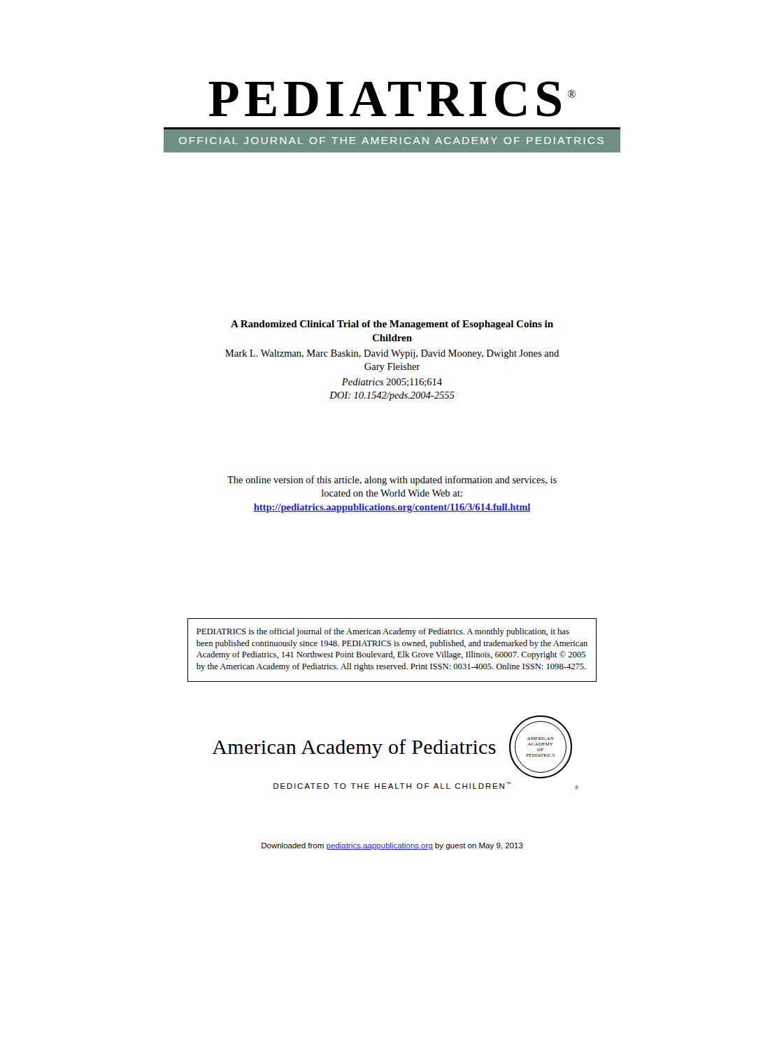PEDIATRICS®
OFFICIAL JOURNAL OF THE AMERICAN ACADEMY OF PEDIATRICS
A Randomized Clinical Trial of the Management of Esophageal Coins in
Children
Mark L. Waltzman, Marc Baskin, David Wypij, David Mooney, Dwight Jones and
Gary Fleisher
Pediatrics 2005;116;614
DOI: 10.1542/peds.2004-2555
The online version of this article, along with updated information and services, is
located on the World Wide Web at:
http://pediatrics.aappublications.org/content/116/3/614.full.html
PEDIATRICS is the official journal of the American Academy of Pediatrics. A monthly publication, it has been published continuously since 1948. PEDIATRICS is owned, published, and trademarked by the American Academy of Pediatrics, 141 Northwest Point Boulevard, Elk Grove Village, Illinois, 60007. Copyright © 2005 by the American Academy of Pediatrics. All rights reserved. Print ISSN: 0031-4005. Online ISSN: 1098-4275.
American Academy of Pediatrics AMERICAN
ACADEMY
OF
PEDIATRICS
DEDICATED TO THE HEALTH OF ALL CHILDREN™
®
Downloaded from pediatrics.aappublications.org by guest on May 9, 2013